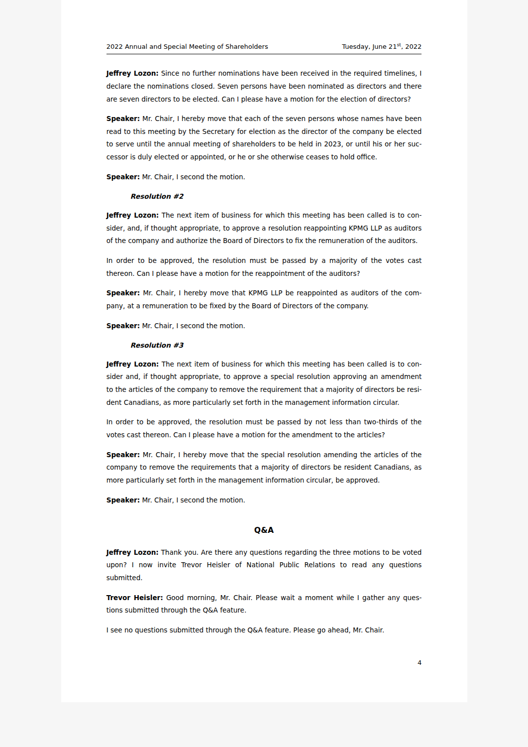2022 Annual and Special Meeting of Shareholders Tuesday, June 21st, 2022
Jeffrey Lozon: Since no further nominations have been received in the required timelines, I declare the nominations closed. Seven persons have been nominated as directors and there are seven directors to be elected. Can I please have a motion for the election of directors?
Speaker: Mr. Chair, I hereby move that each of the seven persons whose names have been read to this meeting by the Secretary for election as the director of the company be elected to serve until the annual meeting of shareholders to be held in 2023, or until his or her successor is duly elected or appointed, or he or she otherwise ceases to hold office.
Speaker: Mr. Chair, I second the motion.
Resolution #2
Jeffrey Lozon: The next item of business for which this meeting has been called is to consider, and, if thought appropriate, to approve a resolution reappointing KPMG LLP as auditors of the company and authorize the Board of Directors to fix the remuneration of the auditors.
In order to be approved, the resolution must be passed by a majority of the votes cast thereon. Can I please have a motion for the reappointment of the auditors?
Speaker: Mr. Chair, I hereby move that KPMG LLP be reappointed as auditors of the company, at a remuneration to be fixed by the Board of Directors of the company.
Speaker: Mr. Chair, I second the motion.
Resolution #3
Jeffrey Lozon: The next item of business for which this meeting has been called is to consider and, if thought appropriate, to approve a special resolution approving an amendment to the articles of the company to remove the requirement that a majority of directors be resident Canadians, as more particularly set forth in the management information circular.
In order to be approved, the resolution must be passed by not less than two-thirds of the votes cast thereon. Can I please have a motion for the amendment to the articles?
Speaker: Mr. Chair, I hereby move that the special resolution amending the articles of the company to remove the requirements that a majority of directors be resident Canadians, as more particularly set forth in the management information circular, be approved.
Speaker: Mr. Chair, I second the motion.
Q&A
Jeffrey Lozon: Thank you. Are there any questions regarding the three motions to be voted upon? I now invite Trevor Heisler of National Public Relations to read any questions submitted.
Trevor Heisler: Good morning, Mr. Chair. Please wait a moment while I gather any questions submitted through the Q&A feature.
I see no questions submitted through the Q&A feature. Please go ahead, Mr. Chair.
4